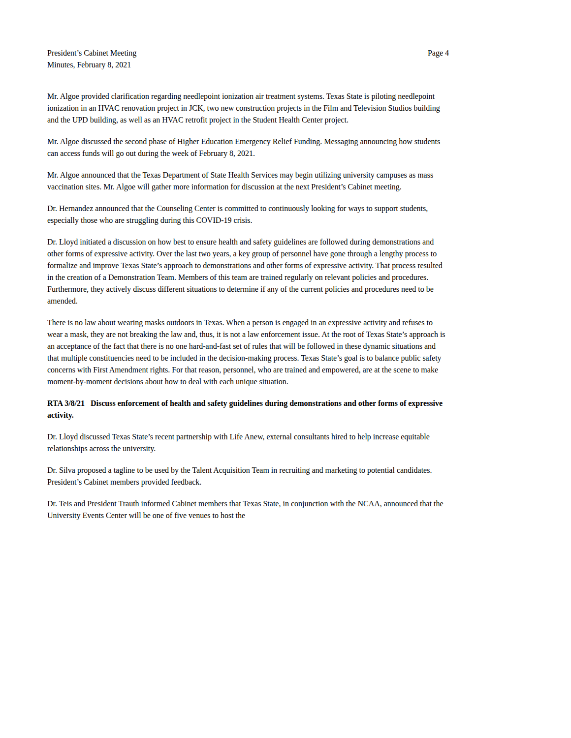President’s Cabinet Meeting
Page 4
Minutes, February 8, 2021
Mr. Algoe provided clarification regarding needlepoint ionization air treatment systems. Texas State is piloting needlepoint ionization in an HVAC renovation project in JCK, two new construction projects in the Film and Television Studios building and the UPD building, as well as an HVAC retrofit project in the Student Health Center project.
Mr. Algoe discussed the second phase of Higher Education Emergency Relief Funding. Messaging announcing how students can access funds will go out during the week of February 8, 2021.
Mr. Algoe announced that the Texas Department of State Health Services may begin utilizing university campuses as mass vaccination sites. Mr. Algoe will gather more information for discussion at the next President’s Cabinet meeting.
Dr. Hernandez announced that the Counseling Center is committed to continuously looking for ways to support students, especially those who are struggling during this COVID-19 crisis.
Dr. Lloyd initiated a discussion on how best to ensure health and safety guidelines are followed during demonstrations and other forms of expressive activity. Over the last two years, a key group of personnel have gone through a lengthy process to formalize and improve Texas State’s approach to demonstrations and other forms of expressive activity. That process resulted in the creation of a Demonstration Team. Members of this team are trained regularly on relevant policies and procedures. Furthermore, they actively discuss different situations to determine if any of the current policies and procedures need to be amended.
There is no law about wearing masks outdoors in Texas. When a person is engaged in an expressive activity and refuses to wear a mask, they are not breaking the law and, thus, it is not a law enforcement issue. At the root of Texas State’s approach is an acceptance of the fact that there is no one hard-and-fast set of rules that will be followed in these dynamic situations and that multiple constituencies need to be included in the decision-making process. Texas State’s goal is to balance public safety concerns with First Amendment rights. For that reason, personnel, who are trained and empowered, are at the scene to make moment-by-moment decisions about how to deal with each unique situation.
RTA 3/8/21 Discuss enforcement of health and safety guidelines during demonstrations and other forms of expressive activity.
Dr. Lloyd discussed Texas State’s recent partnership with Life Anew, external consultants hired to help increase equitable relationships across the university.
Dr. Silva proposed a tagline to be used by the Talent Acquisition Team in recruiting and marketing to potential candidates. President’s Cabinet members provided feedback.
Dr. Teis and President Trauth informed Cabinet members that Texas State, in conjunction with the NCAA, announced that the University Events Center will be one of five venues to host the